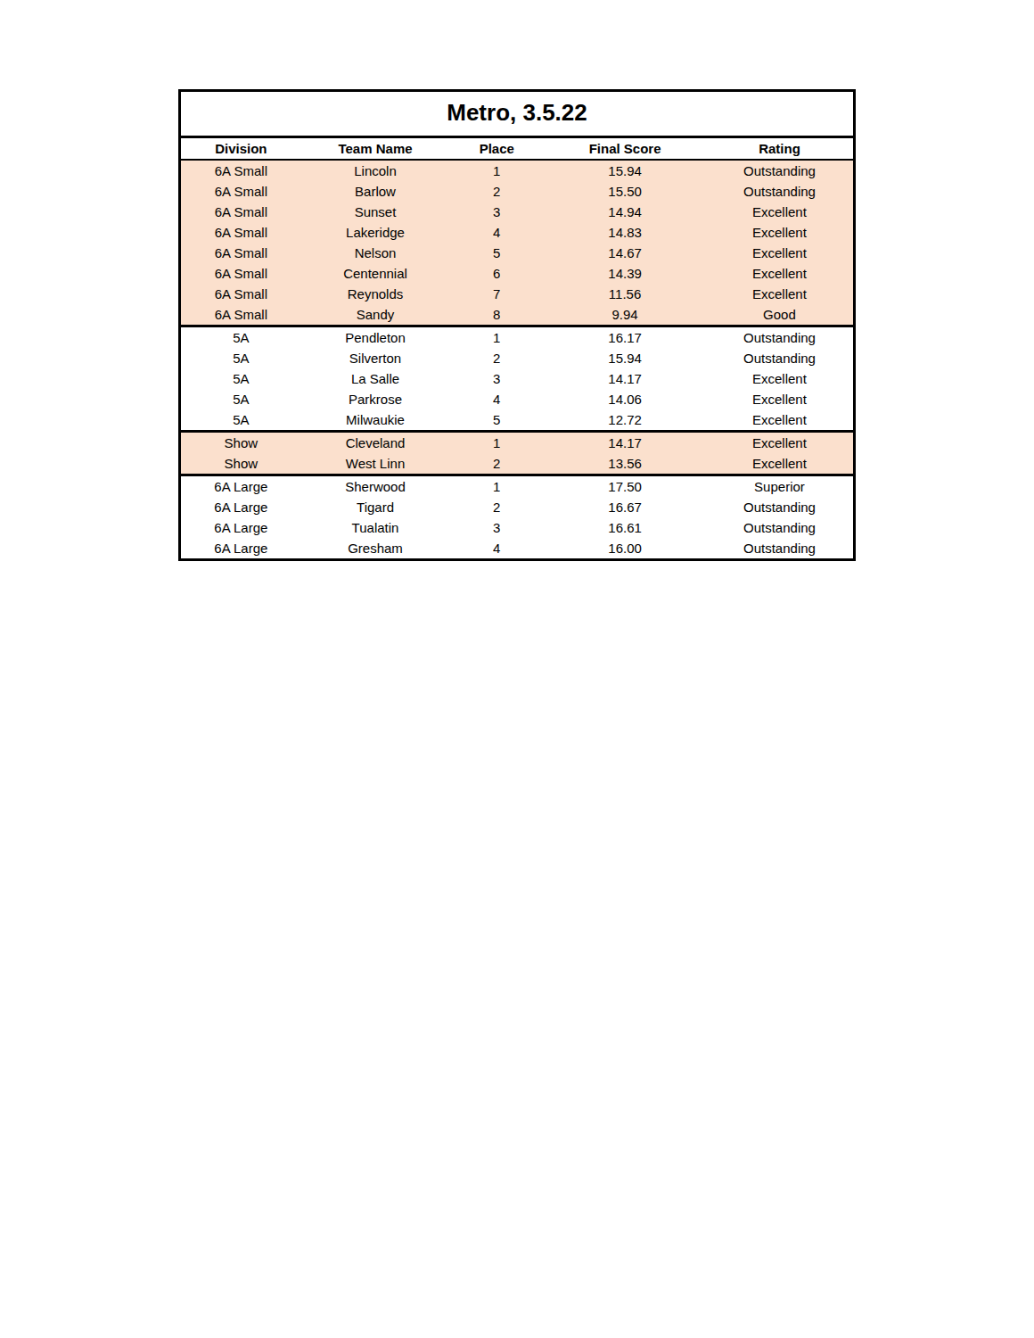Metro, 3.5.22
| Division | Team Name | Place | Final Score | Rating |
| --- | --- | --- | --- | --- |
| 6A Small | Lincoln | 1 | 15.94 | Outstanding |
| 6A Small | Barlow | 2 | 15.50 | Outstanding |
| 6A Small | Sunset | 3 | 14.94 | Excellent |
| 6A Small | Lakeridge | 4 | 14.83 | Excellent |
| 6A Small | Nelson | 5 | 14.67 | Excellent |
| 6A Small | Centennial | 6 | 14.39 | Excellent |
| 6A Small | Reynolds | 7 | 11.56 | Excellent |
| 6A Small | Sandy | 8 | 9.94 | Good |
| 5A | Pendleton | 1 | 16.17 | Outstanding |
| 5A | Silverton | 2 | 15.94 | Outstanding |
| 5A | La Salle | 3 | 14.17 | Excellent |
| 5A | Parkrose | 4 | 14.06 | Excellent |
| 5A | Milwaukie | 5 | 12.72 | Excellent |
| Show | Cleveland | 1 | 14.17 | Excellent |
| Show | West Linn | 2 | 13.56 | Excellent |
| 6A Large | Sherwood | 1 | 17.50 | Superior |
| 6A Large | Tigard | 2 | 16.67 | Outstanding |
| 6A Large | Tualatin | 3 | 16.61 | Outstanding |
| 6A Large | Gresham | 4 | 16.00 | Outstanding |